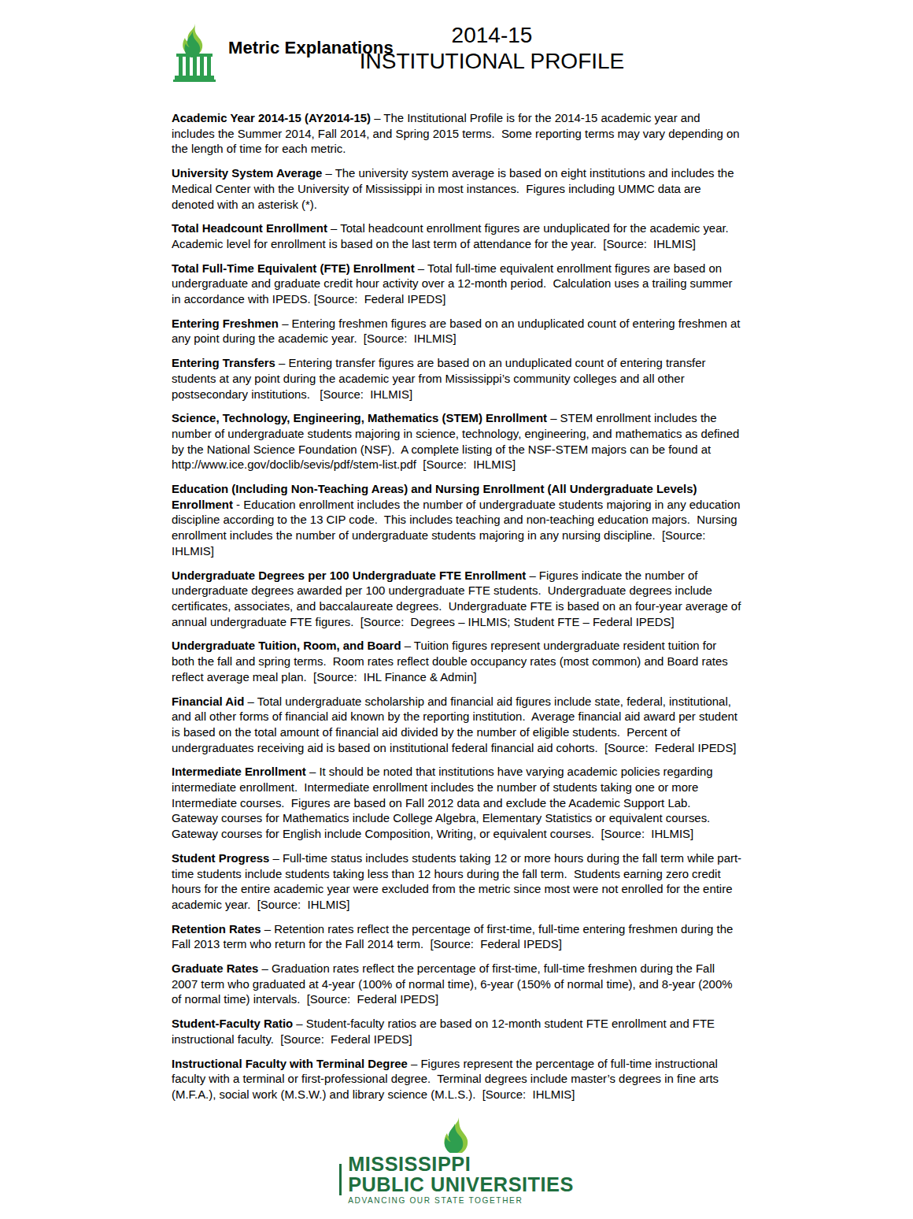Metric Explanations
2014-15 INSTITUTIONAL PROFILE
Academic Year 2014-15 (AY2014-15) – The Institutional Profile is for the 2014-15 academic year and includes the Summer 2014, Fall 2014, and Spring 2015 terms. Some reporting terms may vary depending on the length of time for each metric.
University System Average – The university system average is based on eight institutions and includes the Medical Center with the University of Mississippi in most instances. Figures including UMMC data are denoted with an asterisk (*).
Total Headcount Enrollment – Total headcount enrollment figures are unduplicated for the academic year. Academic level for enrollment is based on the last term of attendance for the year. [Source: IHLMIS]
Total Full-Time Equivalent (FTE) Enrollment – Total full-time equivalent enrollment figures are based on undergraduate and graduate credit hour activity over a 12-month period. Calculation uses a trailing summer in accordance with IPEDS. [Source: Federal IPEDS]
Entering Freshmen – Entering freshmen figures are based on an unduplicated count of entering freshmen at any point during the academic year. [Source: IHLMIS]
Entering Transfers – Entering transfer figures are based on an unduplicated count of entering transfer students at any point during the academic year from Mississippi’s community colleges and all other postsecondary institutions. [Source: IHLMIS]
Science, Technology, Engineering, Mathematics (STEM) Enrollment – STEM enrollment includes the number of undergraduate students majoring in science, technology, engineering, and mathematics as defined by the National Science Foundation (NSF). A complete listing of the NSF-STEM majors can be found at http://www.ice.gov/doclib/sevis/pdf/stem-list.pdf [Source: IHLMIS]
Education (Including Non-Teaching Areas) and Nursing Enrollment (All Undergraduate Levels) Enrollment - Education enrollment includes the number of undergraduate students majoring in any education discipline according to the 13 CIP code. This includes teaching and non-teaching education majors. Nursing enrollment includes the number of undergraduate students majoring in any nursing discipline. [Source: IHLMIS]
Undergraduate Degrees per 100 Undergraduate FTE Enrollment – Figures indicate the number of undergraduate degrees awarded per 100 undergraduate FTE students. Undergraduate degrees include certificates, associates, and baccalaureate degrees. Undergraduate FTE is based on an four-year average of annual undergraduate FTE figures. [Source: Degrees – IHLMIS; Student FTE – Federal IPEDS]
Undergraduate Tuition, Room, and Board – Tuition figures represent undergraduate resident tuition for both the fall and spring terms. Room rates reflect double occupancy rates (most common) and Board rates reflect average meal plan. [Source: IHL Finance & Admin]
Financial Aid – Total undergraduate scholarship and financial aid figures include state, federal, institutional, and all other forms of financial aid known by the reporting institution. Average financial aid award per student is based on the total amount of financial aid divided by the number of eligible students. Percent of undergraduates receiving aid is based on institutional federal financial aid cohorts. [Source: Federal IPEDS]
Intermediate Enrollment – It should be noted that institutions have varying academic policies regarding intermediate enrollment. Intermediate enrollment includes the number of students taking one or more Intermediate courses. Figures are based on Fall 2012 data and exclude the Academic Support Lab. Gateway courses for Mathematics include College Algebra, Elementary Statistics or equivalent courses. Gateway courses for English include Composition, Writing, or equivalent courses. [Source: IHLMIS]
Student Progress – Full-time status includes students taking 12 or more hours during the fall term while part-time students include students taking less than 12 hours during the fall term. Students earning zero credit hours for the entire academic year were excluded from the metric since most were not enrolled for the entire academic year. [Source: IHLMIS]
Retention Rates – Retention rates reflect the percentage of first-time, full-time entering freshmen during the Fall 2013 term who return for the Fall 2014 term. [Source: Federal IPEDS]
Graduate Rates – Graduation rates reflect the percentage of first-time, full-time freshmen during the Fall 2007 term who graduated at 4-year (100% of normal time), 6-year (150% of normal time), and 8-year (200% of normal time) intervals. [Source: Federal IPEDS]
Student-Faculty Ratio – Student-faculty ratios are based on 12-month student FTE enrollment and FTE instructional faculty. [Source: Federal IPEDS]
Instructional Faculty with Terminal Degree – Figures represent the percentage of full-time instructional faculty with a terminal or first-professional degree. Terminal degrees include master’s degrees in fine arts (M.F.A.), social work (M.S.W.) and library science (M.L.S.). [Source: IHLMIS]
MISSISSIPPI
PUBLIC UNIVERSITIES
ADVANCING OUR STATE TOGETHER